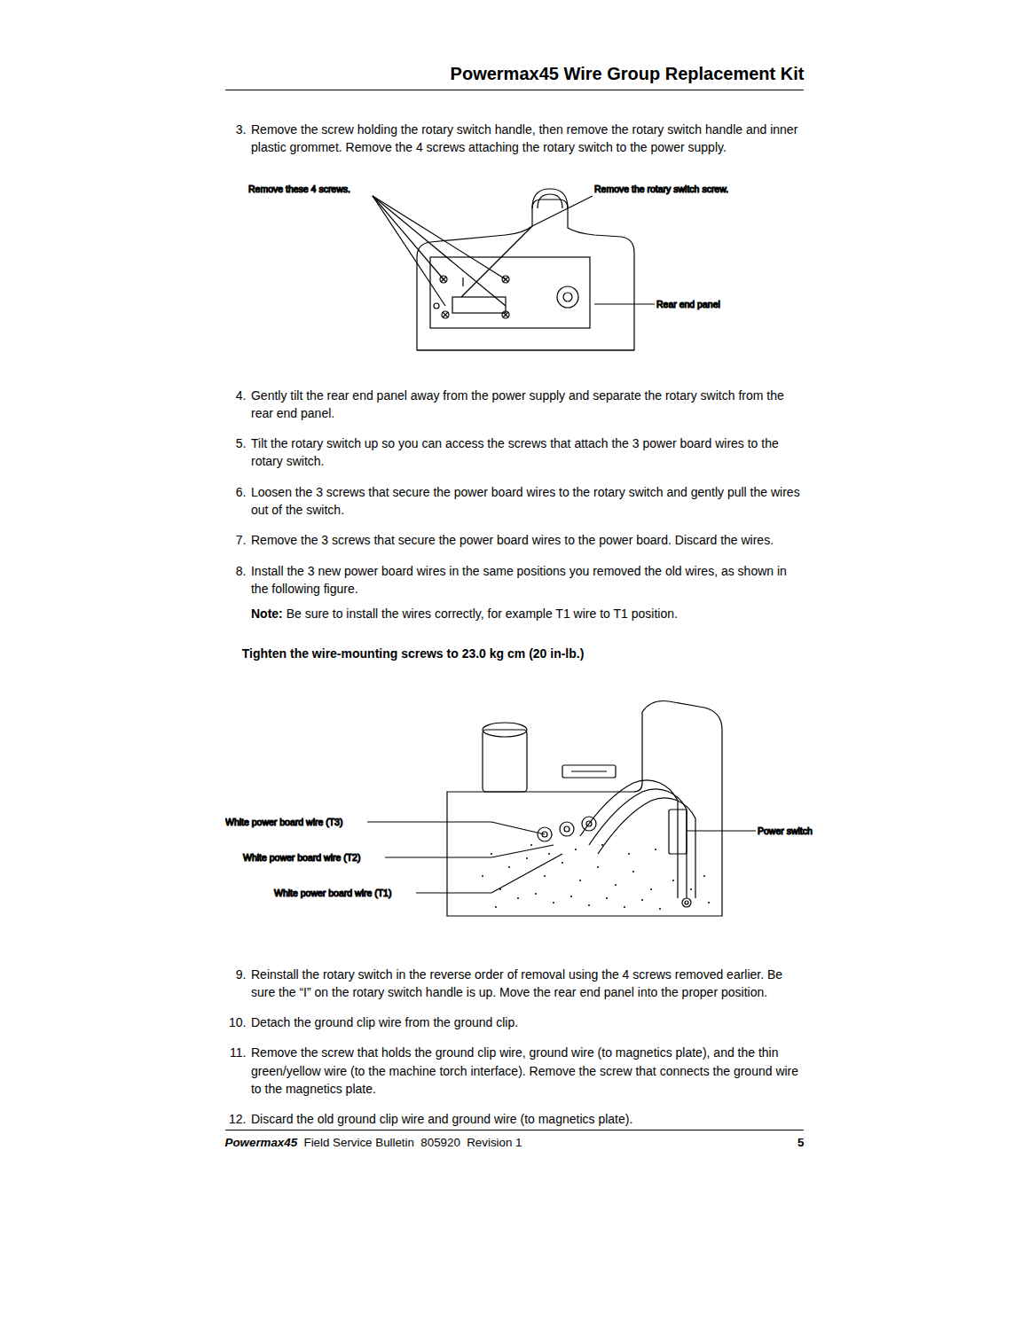Powermax45 Wire Group Replacement Kit
3. Remove the screw holding the rotary switch handle, then remove the rotary switch handle and inner plastic grommet. Remove the 4 screws attaching the rotary switch to the power supply.
Remove these 4 screws. Remove the rotary switch screw. Rear end panel
4. Gently tilt the rear end panel away from the power supply and separate the rotary switch from the rear end panel.
5. Tilt the rotary switch up so you can access the screws that attach the 3 power board wires to the rotary switch.
6. Loosen the 3 screws that secure the power board wires to the rotary switch and gently pull the wires out of the switch.
7. Remove the 3 screws that secure the power board wires to the power board. Discard the wires.
8. Install the 3 new power board wires in the same positions you removed the old wires, as shown in the following figure.
Note: Be sure to install the wires correctly, for example T1 wire to T1 position.
Tighten the wire-mounting screws to 23.0 kg cm (20 in-lb.)
White power board wire (T3) White power board wire (T2) White power board wire (T1) Power switch
9. Reinstall the rotary switch in the reverse order of removal using the 4 screws removed earlier. Be sure the “I” on the rotary switch handle is up. Move the rear end panel into the proper position.
10. Detach the ground clip wire from the ground clip.
11. Remove the screw that holds the ground clip wire, ground wire (to magnetics plate), and the thin green/yellow wire (to the machine torch interface). Remove the screw that connects the ground wire to the magnetics plate.
12. Discard the old ground clip wire and ground wire (to magnetics plate).
Powermax45 Field Service Bulletin 805920 Revision 1
5